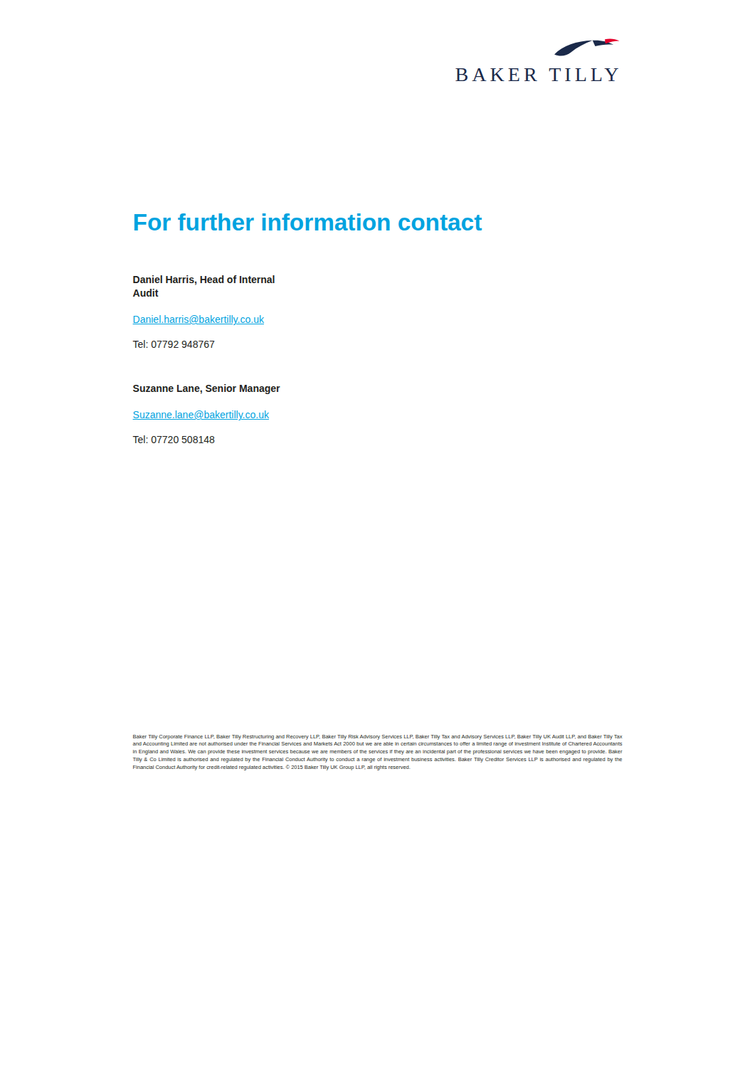BAKER TILLY
For further information contact
Daniel Harris, Head of Internal Audit
Daniel.harris@bakertilly.co.uk
Tel: 07792 948767
Suzanne Lane, Senior Manager
Suzanne.lane@bakertilly.co.uk
Tel: 07720 508148
Baker Tilly Corporate Finance LLP, Baker Tilly Restructuring and Recovery LLP, Baker Tilly Risk Advisory Services LLP, Baker Tilly Tax and Advisory Services LLP, Baker Tilly UK Audit LLP, and Baker Tilly Tax and Accounting Limited are not authorised under the Financial Services and Markets Act 2000 but we are able in certain circumstances to offer a limited range of investment Institute of Chartered Accountants in England and Wales. We can provide these investment services because we are members of the services if they are an incidental part of the professional services we have been engaged to provide. Baker Tilly & Co Limited is authorised and regulated by the Financial Conduct Authority to conduct a range of investment business activities. Baker Tilly Creditor Services LLP is authorised and regulated by the Financial Conduct Authority for credit-related regulated activities. © 2015 Baker Tilly UK Group LLP, all rights reserved.